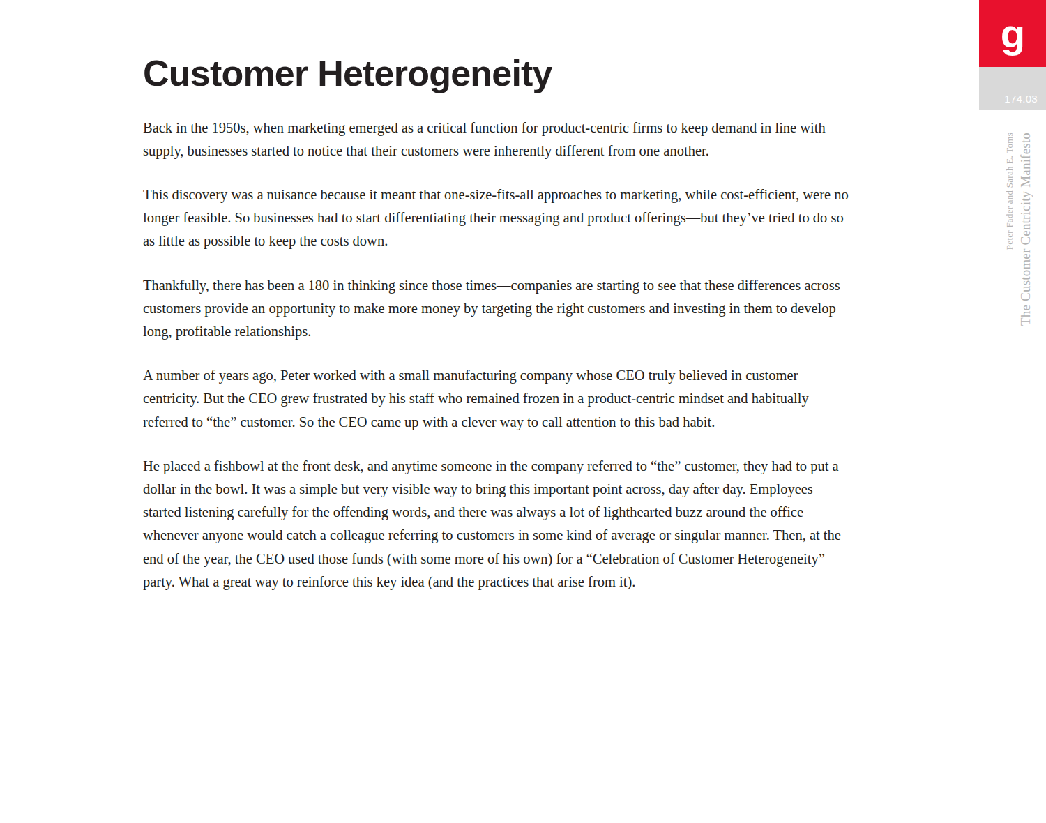g
174.03
The Customer Centricity Manifesto
Peter Fader and Sarah E. Toms
Customer Heterogeneity
Back in the 1950s, when marketing emerged as a critical function for product-centric firms to keep demand in line with supply, businesses started to notice that their customers were inherently different from one another.
This discovery was a nuisance because it meant that one-size-fits-all approaches to marketing, while cost-efficient, were no longer feasible. So businesses had to start differentiating their messaging and product offerings—but they’ve tried to do so as little as possible to keep the costs down.
Thankfully, there has been a 180 in thinking since those times—companies are starting to see that these differences across customers provide an opportunity to make more money by targeting the right customers and investing in them to develop long, profitable relationships.
A number of years ago, Peter worked with a small manufacturing company whose CEO truly believed in customer centricity. But the CEO grew frustrated by his staff who remained frozen in a product-centric mindset and habitually referred to “the” customer. So the CEO came up with a clever way to call attention to this bad habit.
He placed a fishbowl at the front desk, and anytime someone in the company referred to “the” customer, they had to put a dollar in the bowl. It was a simple but very visible way to bring this important point across, day after day. Employees started listening carefully for the offending words, and there was always a lot of lighthearted buzz around the office whenever anyone would catch a colleague referring to customers in some kind of average or singular manner. Then, at the end of the year, the CEO used those funds (with some more of his own) for a “Celebration of Customer Heterogeneity” party. What a great way to reinforce this key idea (and the practices that arise from it).